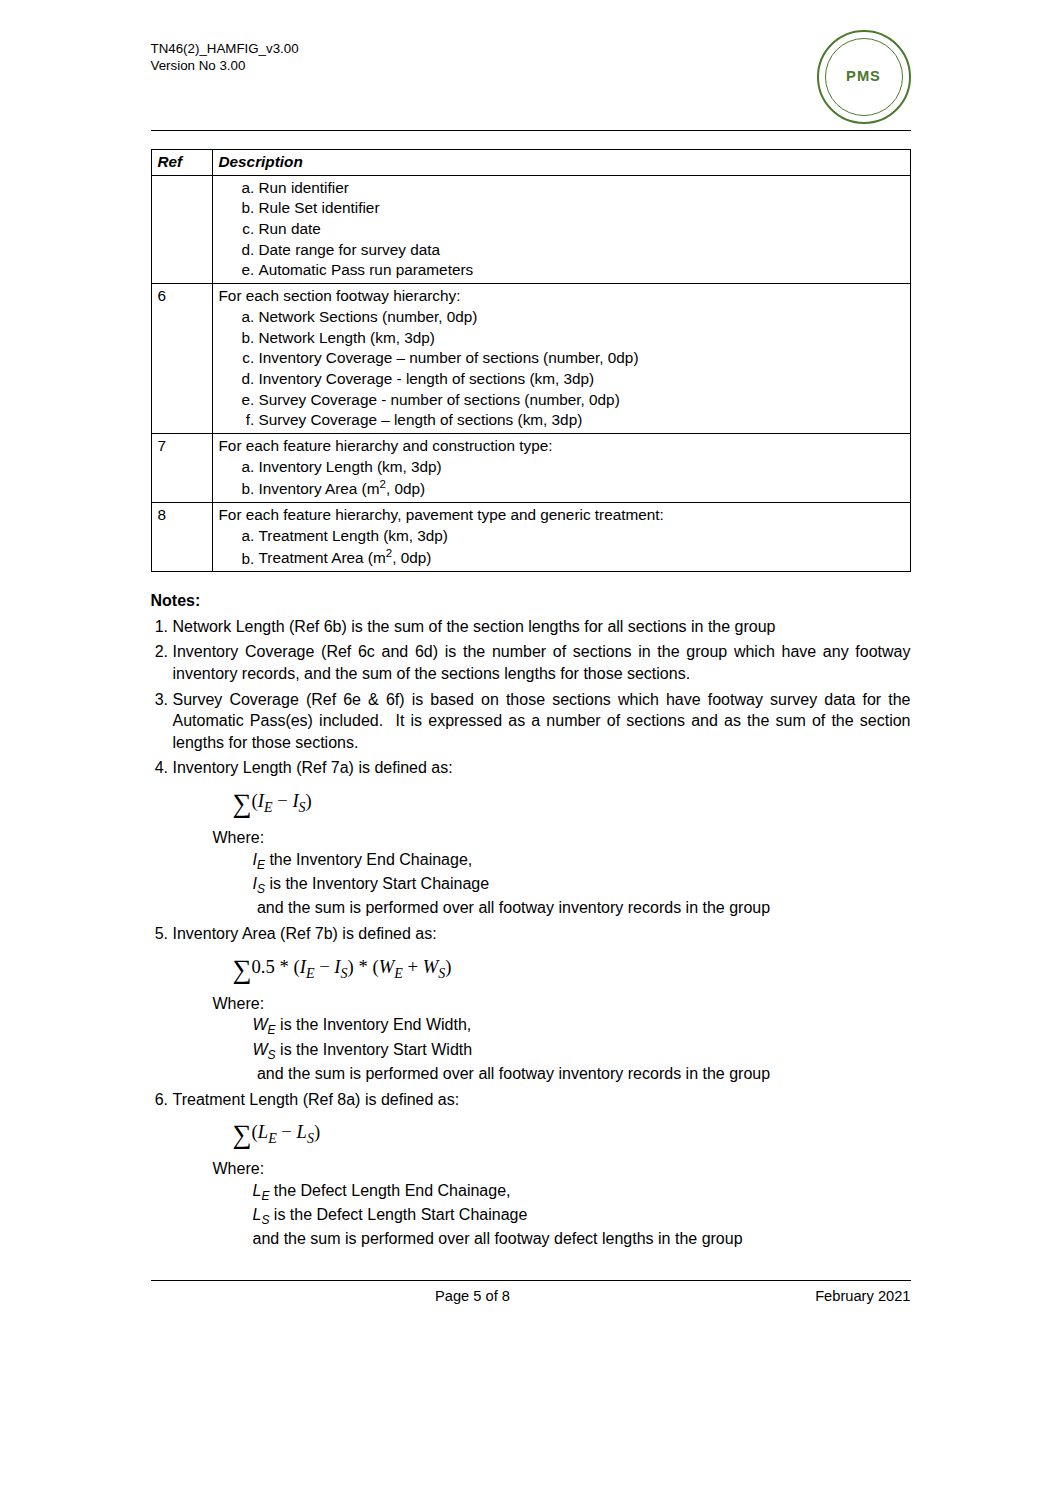TN46(2)_HAMFIG_v3.00
Version No 3.00
PMS
| Ref | Description |
| --- | --- |
| | Run identifier Rule Set identifier Run date Date range for survey data Automatic Pass run parameters |
| 6 | For each section footway hierarchy: Network Sections (number, 0dp) Network Length (km, 3dp) Inventory Coverage – number of sections (number, 0dp) Inventory Coverage - length of sections (km, 3dp) Survey Coverage - number of sections (number, 0dp) Survey Coverage – length of sections (km, 3dp) |
| 7 | For each feature hierarchy and construction type: Inventory Length (km, 3dp) Inventory Area (m 2 , 0dp) |
| 8 | For each feature hierarchy, pavement type and generic treatment: Treatment Length (km, 3dp) Treatment Area (m 2 , 0dp) |
Notes:
Network Length (Ref 6b) is the sum of the section lengths for all sections in the group
Inventory Coverage (Ref 6c and 6d) is the number of sections in the group which have any footway inventory records, and the sum of the sections lengths for those sections.
Survey Coverage (Ref 6e & 6f) is based on those sections which have footway survey data for the Automatic Pass(es) included. It is expressed as a number of sections and as the sum of the section lengths for those sections.
Inventory Length (Ref 7a) is defined as:
∑(IE − IS)
Where:
IE the Inventory End Chainage,
IS is the Inventory Start Chainage
and the sum is performed over all footway inventory records in the group
Inventory Area (Ref 7b) is defined as:
∑0.5 * (IE − IS) * (WE + WS)
Where:
WE is the Inventory End Width,
WS is the Inventory Start Width
and the sum is performed over all footway inventory records in the group
Treatment Length (Ref 8a) is defined as:
∑(LE − LS)
Where:
LE the Defect Length End Chainage,
LS is the Defect Length Start Chainage
and the sum is performed over all footway defect lengths in the group
Page 5 of 8
February 2021